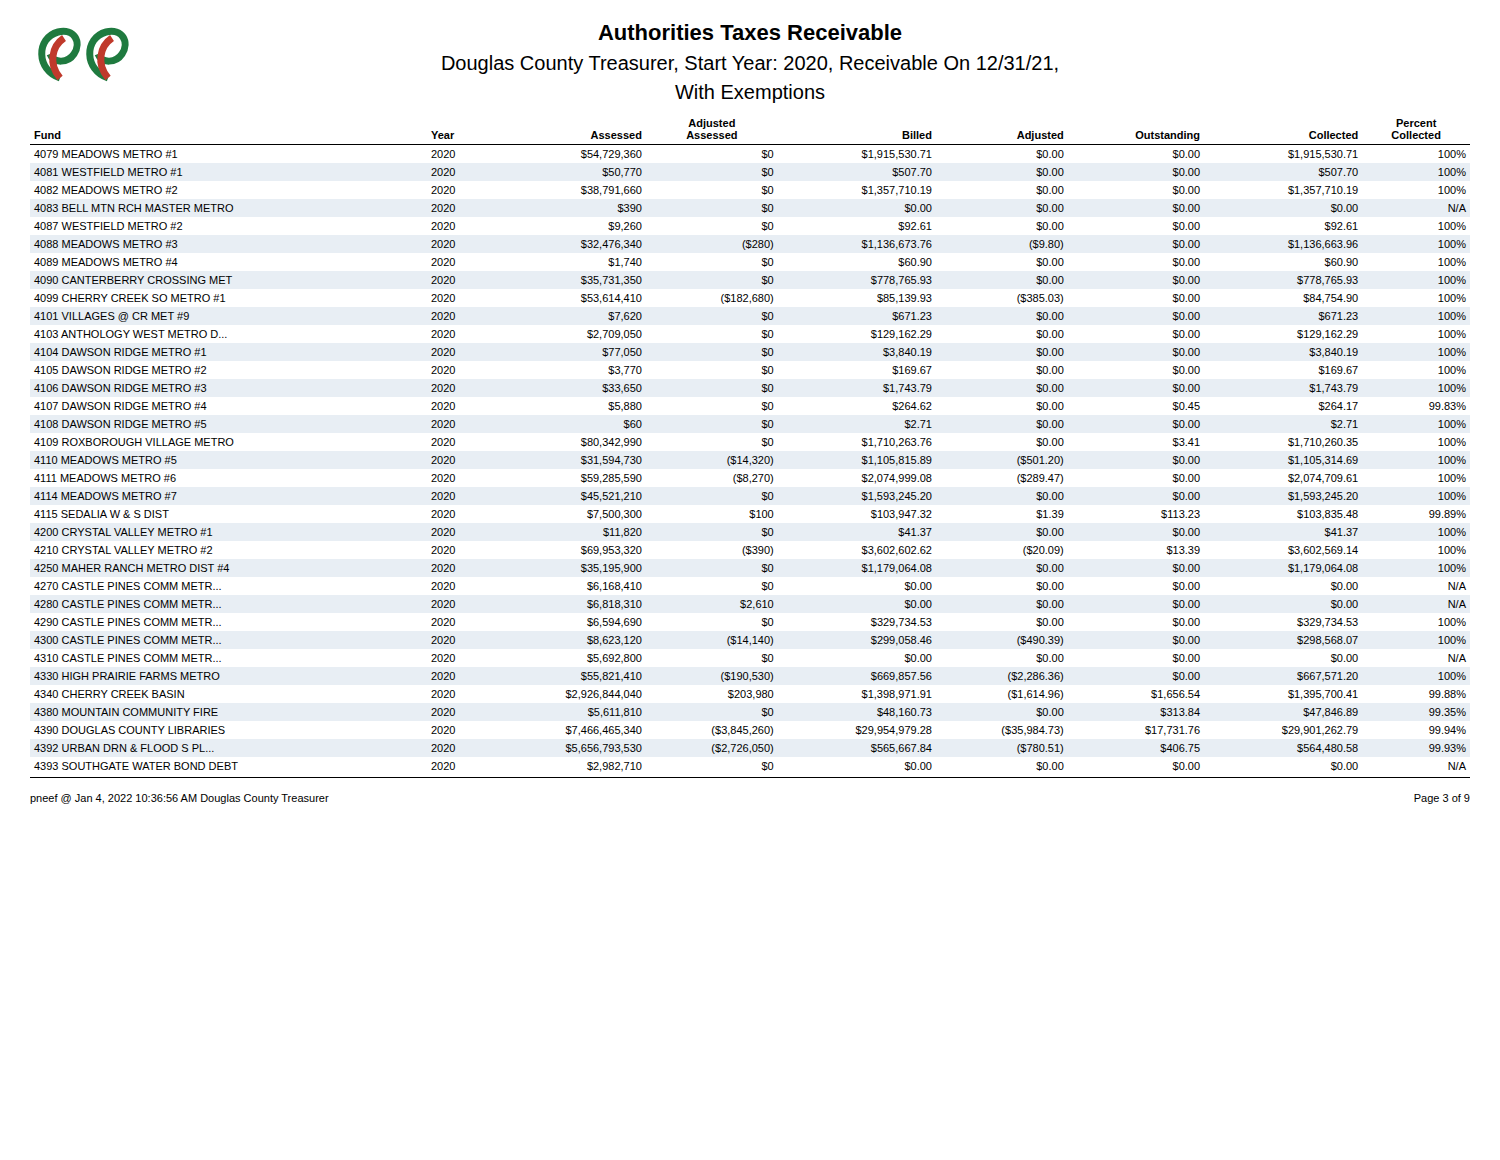Authorities Taxes Receivable
Douglas County Treasurer, Start Year: 2020, Receivable On 12/31/21,
With Exemptions
| Fund | Year | Assessed | Adjusted Assessed | Billed | Adjusted | Outstanding | Collected | Percent Collected |
| --- | --- | --- | --- | --- | --- | --- | --- | --- |
| 4079 MEADOWS METRO #1 | 2020 | $54,729,360 | $0 | $1,915,530.71 | $0.00 | $0.00 | $1,915,530.71 | 100% |
| 4081 WESTFIELD METRO #1 | 2020 | $50,770 | $0 | $507.70 | $0.00 | $0.00 | $507.70 | 100% |
| 4082 MEADOWS METRO #2 | 2020 | $38,791,660 | $0 | $1,357,710.19 | $0.00 | $0.00 | $1,357,710.19 | 100% |
| 4083 BELL MTN RCH MASTER METRO | 2020 | $390 | $0 | $0.00 | $0.00 | $0.00 | $0.00 | N/A |
| 4087 WESTFIELD METRO #2 | 2020 | $9,260 | $0 | $92.61 | $0.00 | $0.00 | $92.61 | 100% |
| 4088 MEADOWS METRO #3 | 2020 | $32,476,340 | ($280) | $1,136,673.76 | ($9.80) | $0.00 | $1,136,663.96 | 100% |
| 4089 MEADOWS METRO #4 | 2020 | $1,740 | $0 | $60.90 | $0.00 | $0.00 | $60.90 | 100% |
| 4090 CANTERBERRY CROSSING MET | 2020 | $35,731,350 | $0 | $778,765.93 | $0.00 | $0.00 | $778,765.93 | 100% |
| 4099 CHERRY CREEK SO METRO #1 | 2020 | $53,614,410 | ($182,680) | $85,139.93 | ($385.03) | $0.00 | $84,754.90 | 100% |
| 4101 VILLAGES @ CR MET #9 | 2020 | $7,620 | $0 | $671.23 | $0.00 | $0.00 | $671.23 | 100% |
| 4103 ANTHOLOGY WEST METRO D... | 2020 | $2,709,050 | $0 | $129,162.29 | $0.00 | $0.00 | $129,162.29 | 100% |
| 4104 DAWSON RIDGE METRO #1 | 2020 | $77,050 | $0 | $3,840.19 | $0.00 | $0.00 | $3,840.19 | 100% |
| 4105 DAWSON RIDGE METRO #2 | 2020 | $3,770 | $0 | $169.67 | $0.00 | $0.00 | $169.67 | 100% |
| 4106 DAWSON RIDGE METRO #3 | 2020 | $33,650 | $0 | $1,743.79 | $0.00 | $0.00 | $1,743.79 | 100% |
| 4107 DAWSON RIDGE METRO #4 | 2020 | $5,880 | $0 | $264.62 | $0.00 | $0.45 | $264.17 | 99.83% |
| 4108 DAWSON RIDGE METRO #5 | 2020 | $60 | $0 | $2.71 | $0.00 | $0.00 | $2.71 | 100% |
| 4109 ROXBOROUGH VILLAGE METRO | 2020 | $80,342,990 | $0 | $1,710,263.76 | $0.00 | $3.41 | $1,710,260.35 | 100% |
| 4110 MEADOWS METRO #5 | 2020 | $31,594,730 | ($14,320) | $1,105,815.89 | ($501.20) | $0.00 | $1,105,314.69 | 100% |
| 4111 MEADOWS METRO #6 | 2020 | $59,285,590 | ($8,270) | $2,074,999.08 | ($289.47) | $0.00 | $2,074,709.61 | 100% |
| 4114 MEADOWS METRO #7 | 2020 | $45,521,210 | $0 | $1,593,245.20 | $0.00 | $0.00 | $1,593,245.20 | 100% |
| 4115 SEDALIA W & S DIST | 2020 | $7,500,300 | $100 | $103,947.32 | $1.39 | $113.23 | $103,835.48 | 99.89% |
| 4200 CRYSTAL VALLEY METRO #1 | 2020 | $11,820 | $0 | $41.37 | $0.00 | $0.00 | $41.37 | 100% |
| 4210 CRYSTAL VALLEY METRO #2 | 2020 | $69,953,320 | ($390) | $3,602,602.62 | ($20.09) | $13.39 | $3,602,569.14 | 100% |
| 4250 MAHER RANCH METRO DIST #4 | 2020 | $35,195,900 | $0 | $1,179,064.08 | $0.00 | $0.00 | $1,179,064.08 | 100% |
| 4270 CASTLE PINES COMM METR... | 2020 | $6,168,410 | $0 | $0.00 | $0.00 | $0.00 | $0.00 | N/A |
| 4280 CASTLE PINES COMM METR... | 2020 | $6,818,310 | $2,610 | $0.00 | $0.00 | $0.00 | $0.00 | N/A |
| 4290 CASTLE PINES COMM METR... | 2020 | $6,594,690 | $0 | $329,734.53 | $0.00 | $0.00 | $329,734.53 | 100% |
| 4300 CASTLE PINES COMM METR... | 2020 | $8,623,120 | ($14,140) | $299,058.46 | ($490.39) | $0.00 | $298,568.07 | 100% |
| 4310 CASTLE PINES COMM METR... | 2020 | $5,692,800 | $0 | $0.00 | $0.00 | $0.00 | $0.00 | N/A |
| 4330 HIGH PRAIRIE FARMS METRO | 2020 | $55,821,410 | ($190,530) | $669,857.56 | ($2,286.36) | $0.00 | $667,571.20 | 100% |
| 4340 CHERRY CREEK BASIN | 2020 | $2,926,844,040 | $203,980 | $1,398,971.91 | ($1,614.96) | $1,656.54 | $1,395,700.41 | 99.88% |
| 4380 MOUNTAIN COMMUNITY FIRE | 2020 | $5,611,810 | $0 | $48,160.73 | $0.00 | $313.84 | $47,846.89 | 99.35% |
| 4390 DOUGLAS COUNTY LIBRARIES | 2020 | $7,466,465,340 | ($3,845,260) | $29,954,979.28 | ($35,984.73) | $17,731.76 | $29,901,262.79 | 99.94% |
| 4392 URBAN DRN & FLOOD S PL... | 2020 | $5,656,793,530 | ($2,726,050) | $565,667.84 | ($780.51) | $406.75 | $564,480.58 | 99.93% |
| 4393 SOUTHGATE WATER BOND DEBT | 2020 | $2,982,710 | $0 | $0.00 | $0.00 | $0.00 | $0.00 | N/A |
pneef @ Jan 4, 2022 10:36:56 AM Douglas County Treasurer
Page 3 of 9